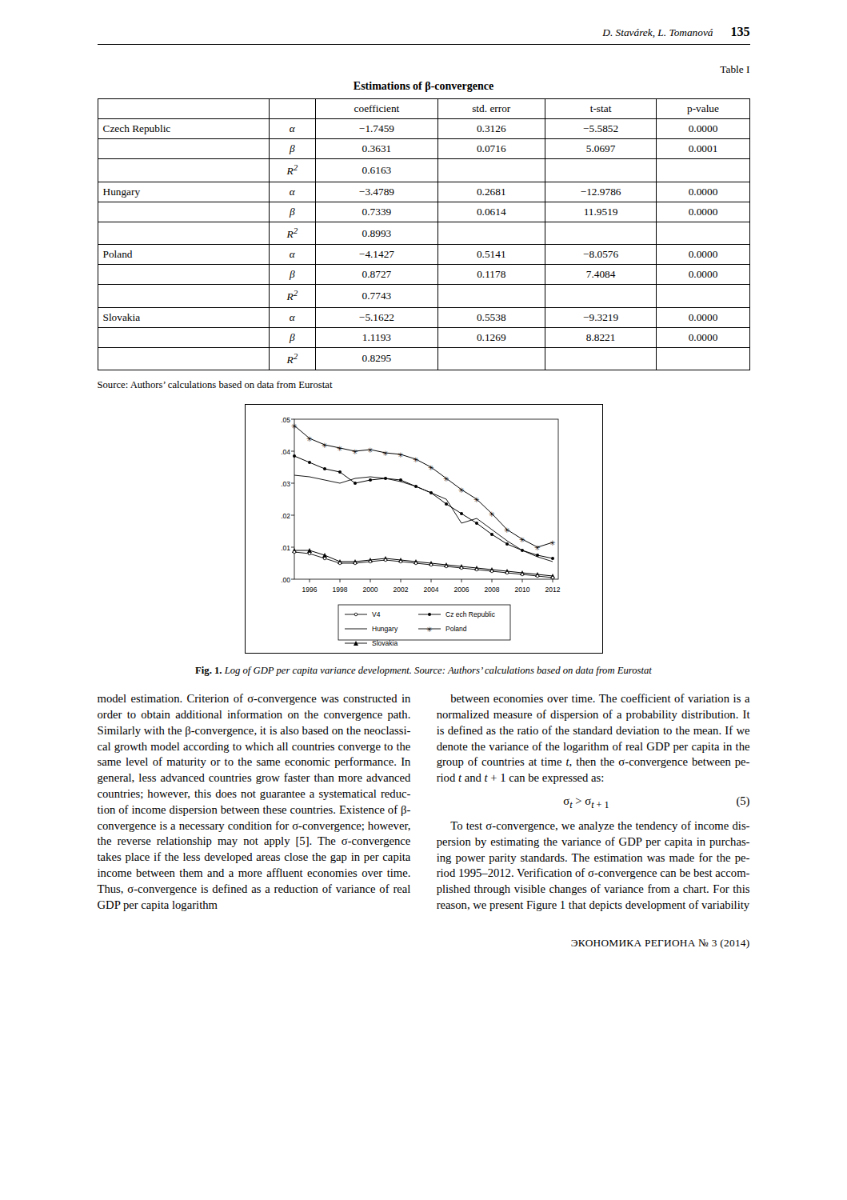D. Stavárek, L. Tomanová 135
Table I
Estimations of β-convergence
| | | coefficient | std. error | t-stat | p-value |
| --- | --- | --- | --- | --- | --- |
| Czech Republic | α | −1.7459 | 0.3126 | −5.5852 | 0.0000 |
| | β | 0.3631 | 0.0716 | 5.0697 | 0.0001 |
| | R 2 | 0.6163 | | | |
| Hungary | α | −3.4789 | 0.2681 | −12.9786 | 0.0000 |
| | β | 0.7339 | 0.0614 | 11.9519 | 0.0000 |
| | R 2 | 0.8993 | | | |
| Poland | α | −4.1427 | 0.5141 | −8.0576 | 0.0000 |
| | β | 0.8727 | 0.1178 | 7.4084 | 0.0000 |
| | R 2 | 0.7743 | | | |
| Slovakia | α | −5.1622 | 0.5538 | −9.3219 | 0.0000 |
| | β | 1.1193 | 0.1269 | 8.8221 | 0.0000 |
| | R 2 | 0.8295 | | | |
Source: Authors’ calculations based on data from Eurostat
.05 .04 .03 .02 .01 .00 1996 1998 2000 2002 2004 2006 2008 2010 2012 ✳ ✳ ✳ ✳ ✳ ✳ ✳ ✳ ✳ ✳ ✳ ✳ ✳ ✳ ✳ ✳ ✳ ✳ V4 Cz ech Republic Hungary ✳ Poland Slovakia
Fig. 1. Log of GDP per capita variance development. Source: Authors’ calculations based on data from Eurostat
model estimation. Criterion of σ-convergence was constructed in order to obtain additional information on the convergence path. Similarly with the β-convergence, it is also based on the neoclassical growth model according to which all countries converge to the same level of maturity or to the same economic performance. In general, less advanced countries grow faster than more advanced countries; however, this does not guarantee a systematical reduction of income dispersion between these countries. Existence of β-convergence is a necessary condition for σ-convergence; however, the reverse relationship may not apply [5]. The σ-convergence takes place if the less developed areas close the gap in per capita income between them and a more affluent economies over time. Thus, σ-convergence is defined as a reduction of variance of real GDP per capita logarithm
between economies over time. The coefficient of variation is a normalized measure of dispersion of a probability distribution. It is defined as the ratio of the standard deviation to the mean. If we denote the variance of the logarithm of real GDP per capita in the group of countries at time t, then the σ-convergence between period t and t + 1 can be expressed as:
σt > σt + 1 (5)
To test σ-convergence, we analyze the tendency of income dispersion by estimating the variance of GDP per capita in purchasing power parity standards. The estimation was made for the period 1995–2012. Verification of σ-convergence can be best accomplished through visible changes of variance from a chart. For this reason, we present Figure 1 that depicts development of variability
ЭКОНОМИКА РЕГИОНА № 3 (2014)